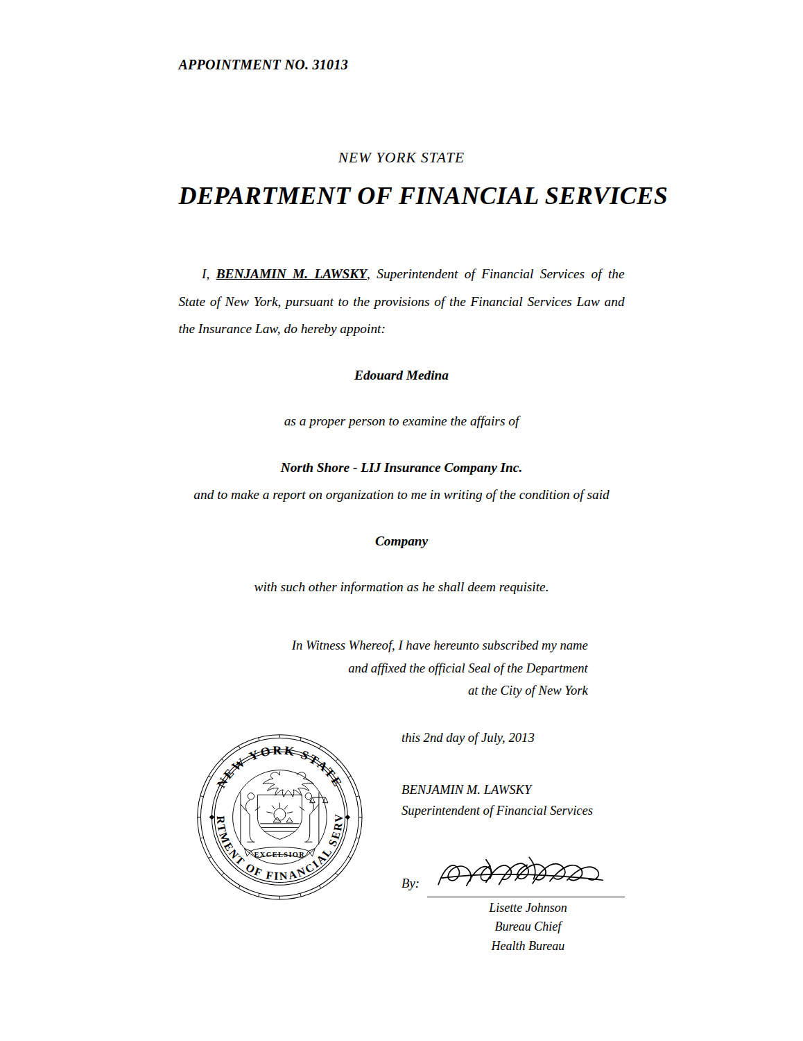APPOINTMENT NO. 31013
NEW YORK STATE
DEPARTMENT OF FINANCIAL SERVICES
I, BENJAMIN M. LAWSKY, Superintendent of Financial Services of the State of New York, pursuant to the provisions of the Financial Services Law and the Insurance Law, do hereby appoint:
Edouard Medina
as a proper person to examine the affairs of
North Shore - LIJ Insurance Company Inc.
and to make a report on organization to me in writing of the condition of said
Company
with such other information as he shall deem requisite.
In Witness Whereof, I have hereunto subscribed my name and affixed the official Seal of the Department at the City of New York
NEW YORK STATE DEPARTMENT OF FINANCIAL SERVICES EXCELSIOR
this 2nd day of July, 2013
BENJAMIN M. LAWSKY
Superintendent of Financial Services
By:
Lisette Johnson
Bureau Chief
Health Bureau